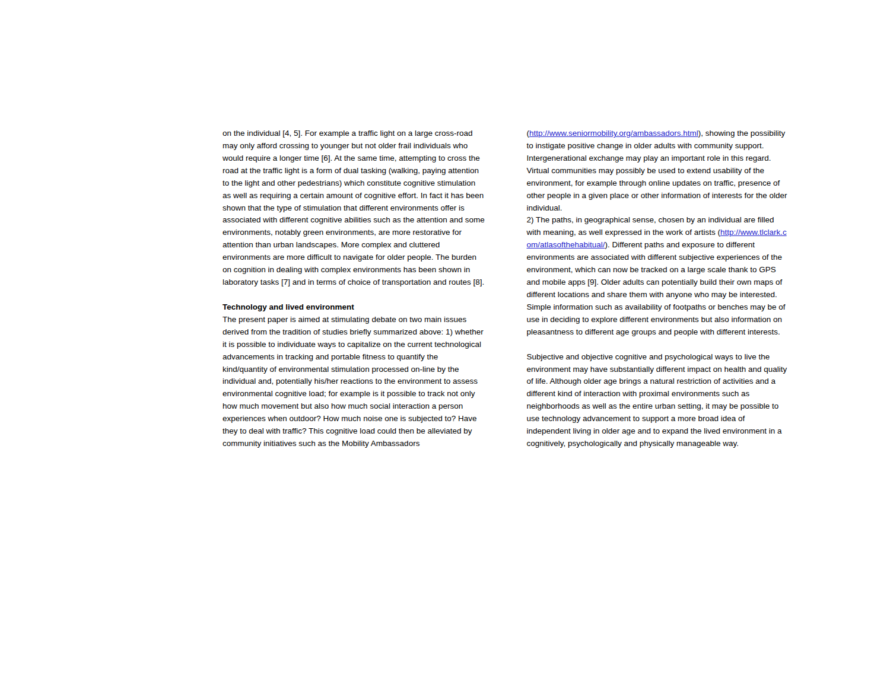on the individual [4, 5]. For example a traffic light on a large cross-road may only afford crossing to younger but not older frail individuals who would require a longer time [6]. At the same time, attempting to cross the road at the traffic light is a form of dual tasking (walking, paying attention to the light and other pedestrians) which constitute cognitive stimulation as well as requiring a certain amount of cognitive effort. In fact it has been shown that the type of stimulation that different environments offer is associated with different cognitive abilities such as the attention and some environments, notably green environments, are more restorative for attention than urban landscapes. More complex and cluttered environments are more difficult to navigate for older people. The burden on cognition in dealing with complex environments has been shown in laboratory tasks [7] and in terms of choice of transportation and routes [8].
Technology and lived environment
The present paper is aimed at stimulating debate on two main issues derived from the tradition of studies briefly summarized above: 1) whether it is possible to individuate ways to capitalize on the current technological advancements in tracking and portable fitness to quantify the kind/quantity of environmental stimulation processed on-line by the individual and, potentially his/her reactions to the environment to assess environmental cognitive load; for example is it possible to track not only how much movement but also how much social interaction a person experiences when outdoor? How much noise one is subjected to? Have they to deal with traffic? This cognitive load could then be alleviated by community initiatives such as the Mobility Ambassadors
(http://www.seniormobility.org/ambassadors.html), showing the possibility to instigate positive change in older adults with community support. Intergenerational exchange may play an important role in this regard. Virtual communities may possibly be used to extend usability of the environment, for example through online updates on traffic, presence of other people in a given place or other information of interests for the older individual.
2) The paths, in geographical sense, chosen by an individual are filled with meaning, as well expressed in the work of artists (http://www.tlclark.com/atlasofthehabitual/). Different paths and exposure to different environments are associated with different subjective experiences of the environment, which can now be tracked on a large scale thank to GPS and mobile apps [9]. Older adults can potentially build their own maps of different locations and share them with anyone who may be interested. Simple information such as availability of footpaths or benches may be of use in deciding to explore different environments but also information on pleasantness to different age groups and people with different interests.
Subjective and objective cognitive and psychological ways to live the environment may have substantially different impact on health and quality of life. Although older age brings a natural restriction of activities and a different kind of interaction with proximal environments such as neighborhoods as well as the entire urban setting, it may be possible to use technology advancement to support a more broad idea of independent living in older age and to expand the lived environment in a cognitively, psychologically and physically manageable way.